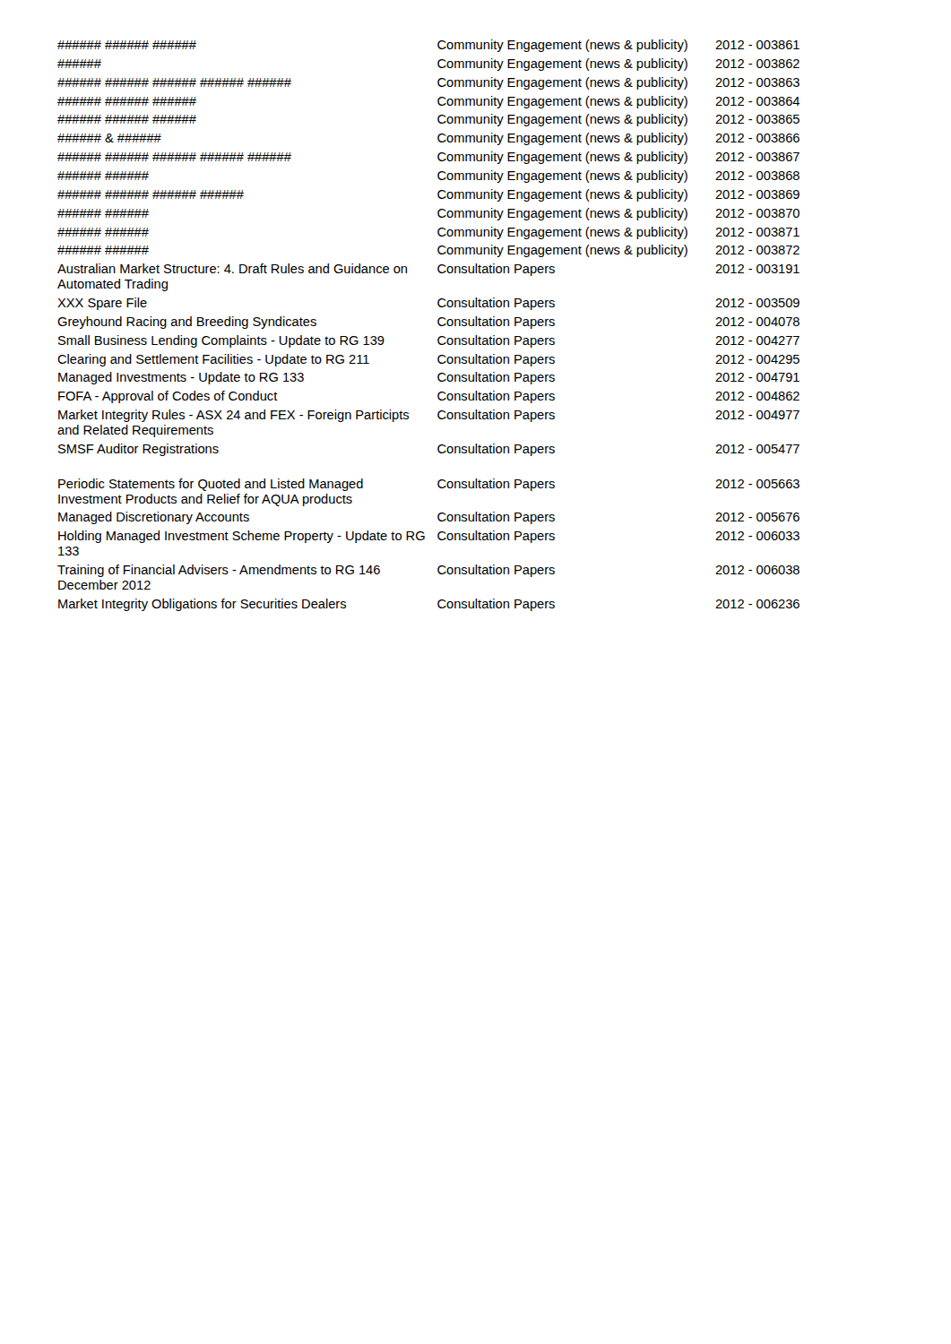| ###### ###### ###### | Community Engagement (news & publicity) | 2012 - 003861 |
| ###### | Community Engagement (news & publicity) | 2012 - 003862 |
| ###### ###### ###### ###### ###### | Community Engagement (news & publicity) | 2012 - 003863 |
| ###### ###### ###### | Community Engagement (news & publicity) | 2012 - 003864 |
| ###### ###### ###### | Community Engagement (news & publicity) | 2012 - 003865 |
| ###### & ###### | Community Engagement (news & publicity) | 2012 - 003866 |
| ###### ###### ###### ###### ###### | Community Engagement (news & publicity) | 2012 - 003867 |
| ###### ###### | Community Engagement (news & publicity) | 2012 - 003868 |
| ###### ###### ###### ###### | Community Engagement (news & publicity) | 2012 - 003869 |
| ###### ###### | Community Engagement (news & publicity) | 2012 - 003870 |
| ###### ###### | Community Engagement (news & publicity) | 2012 - 003871 |
| ###### ###### | Community Engagement (news & publicity) | 2012 - 003872 |
| Australian Market Structure: 4. Draft Rules and Guidance on Automated Trading | Consultation Papers | 2012 - 003191 |
| XXX Spare File | Consultation Papers | 2012 - 003509 |
| Greyhound Racing and Breeding Syndicates | Consultation Papers | 2012 - 004078 |
| Small Business Lending Complaints - Update to RG 139 | Consultation Papers | 2012 - 004277 |
| Clearing and Settlement Facilities - Update to RG 211 | Consultation Papers | 2012 - 004295 |
| Managed Investments - Update to RG 133 | Consultation Papers | 2012 - 004791 |
| FOFA - Approval of Codes of Conduct | Consultation Papers | 2012 - 004862 |
| Market Integrity Rules - ASX 24 and FEX - Foreign Participts and Related Requirements | Consultation Papers | 2012 - 004977 |
| SMSF Auditor Registrations | Consultation Papers | 2012 - 005477 |
| Periodic Statements for Quoted and Listed Managed Investment Products and Relief for AQUA products | Consultation Papers | 2012 - 005663 |
| Managed Discretionary Accounts | Consultation Papers | 2012 - 005676 |
| Holding Managed Investment Scheme Property - Update to RG 133 | Consultation Papers | 2012 - 006033 |
| Training of Financial Advisers - Amendments to RG 146 December 2012 | Consultation Papers | 2012 - 006038 |
| Market Integrity Obligations for Securities Dealers | Consultation Papers | 2012 - 006236 |